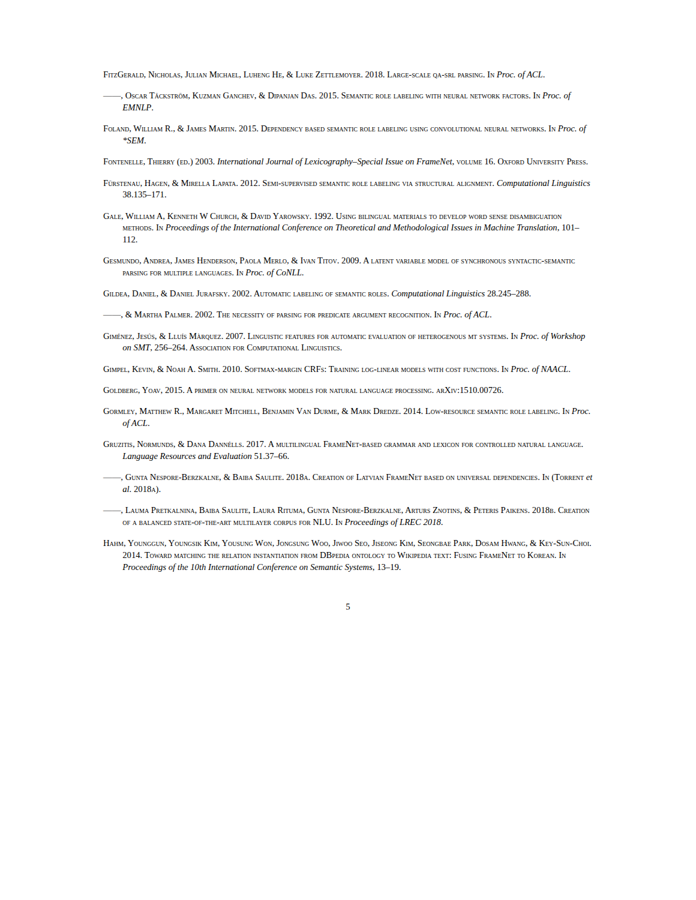FitzGerald, Nicholas, Julian Michael, Luheng He, & Luke Zettlemoyer. 2018. Large-scale qa-srl parsing. In Proc. of ACL.
——, Oscar Täckström, Kuzman Ganchev, & Dipanjan Das. 2015. Semantic role labeling with neural network factors. In Proc. of EMNLP.
Foland, William R., & James Martin. 2015. Dependency based semantic role labeling using convolutional neural networks. In Proc. of *SEM.
Fontenelle, Thierry (ed.) 2003. International Journal of Lexicography–Special Issue on FrameNet, volume 16. Oxford University Press.
Fürstenau, Hagen, & Mirella Lapata. 2012. Semi-supervised semantic role labeling via structural alignment. Computational Linguistics 38.135–171.
Gale, William A, Kenneth W Church, & David Yarowsky. 1992. Using bilingual materials to develop word sense disambiguation methods. In Proceedings of the International Conference on Theoretical and Methodological Issues in Machine Translation, 101–112.
Gesmundo, Andrea, James Henderson, Paola Merlo, & Ivan Titov. 2009. A latent variable model of synchronous syntactic-semantic parsing for multiple languages. In Proc. of CoNLL.
Gildea, Daniel, & Daniel Jurafsky. 2002. Automatic labeling of semantic roles. Computational Linguistics 28.245–288.
——, & Martha Palmer. 2002. The necessity of parsing for predicate argument recognition. In Proc. of ACL.
Giménez, Jesús, & Lluís Màrquez. 2007. Linguistic features for automatic evaluation of heterogenous mt systems. In Proc. of Workshop on SMT, 256–264. Association for Computational Linguistics.
Gimpel, Kevin, & Noah A. Smith. 2010. Softmax-margin CRFs: Training log-linear models with cost functions. In Proc. of NAACL.
Goldberg, Yoav, 2015. A primer on neural network models for natural language processing. arXiv:1510.00726.
Gormley, Matthew R., Margaret Mitchell, Benjamin Van Durme, & Mark Dredze. 2014. Low-resource semantic role labeling. In Proc. of ACL.
Gruzitis, Normunds, & Dana Dannélls. 2017. A multilingual FrameNet-based grammar and lexicon for controlled natural language. Language Resources and Evaluation 51.37–66.
——, Gunta Nespore-Berzkalne, & Baiba Saulite. 2018a. Creation of Latvian FrameNet based on universal dependencies. In (Torrent et al. 2018a).
——, Lauma Pretkalnina, Baiba Saulite, Laura Rituma, Gunta Nespore-Berzkalne, Arturs Znotins, & Peteris Paikens. 2018b. Creation of a balanced state-of-the-art multilayer corpus for NLU. In Proceedings of LREC 2018.
Hahm, Younggun, Youngsik Kim, Yousung Won, Jongsung Woo, Jiwoo Seo, Jiseong Kim, Seongbae Park, Dosam Hwang, & Key-Sun-Choi. 2014. Toward matching the relation instantiation from DBpedia ontology to Wikipedia text: Fusing FrameNet to Korean. In Proceedings of the 10th International Conference on Semantic Systems, 13–19.
5